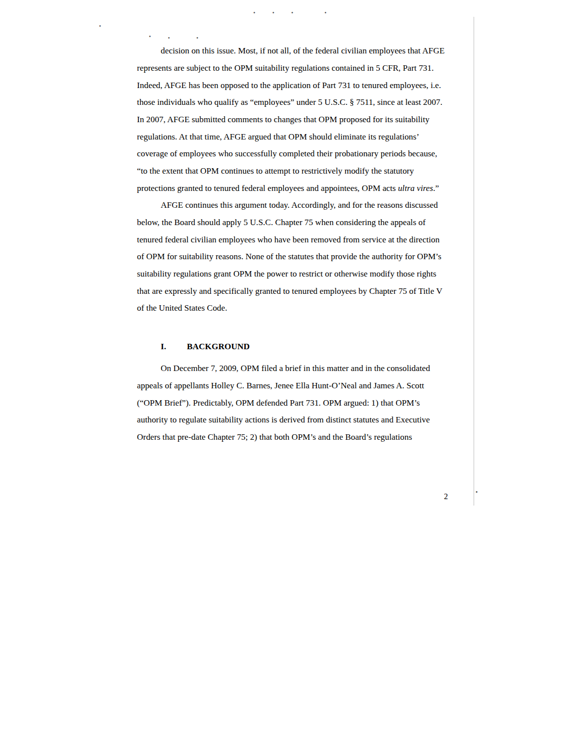• • • • • • • •
decision on this issue. Most, if not all, of the federal civilian employees that AFGE represents are subject to the OPM suitability regulations contained in 5 CFR, Part 731. Indeed, AFGE has been opposed to the application of Part 731 to tenured employees, i.e. those individuals who qualify as “employees” under 5 U.S.C. § 7511, since at least 2007. In 2007, AFGE submitted comments to changes that OPM proposed for its suitability regulations. At that time, AFGE argued that OPM should eliminate its regulations’ coverage of employees who successfully completed their probationary periods because, “to the extent that OPM continues to attempt to restrictively modify the statutory protections granted to tenured federal employees and appointees, OPM acts ultra vires.”
AFGE continues this argument today. Accordingly, and for the reasons discussed below, the Board should apply 5 U.S.C. Chapter 75 when considering the appeals of tenured federal civilian employees who have been removed from service at the direction of OPM for suitability reasons. None of the statutes that provide the authority for OPM’s suitability regulations grant OPM the power to restrict or otherwise modify those rights that are expressly and specifically granted to tenured employees by Chapter 75 of Title V of the United States Code.
I. BACKGROUND
On December 7, 2009, OPM filed a brief in this matter and in the consolidated appeals of appellants Holley C. Barnes, Jenee Ella Hunt-O’Neal and James A. Scott (“OPM Brief”). Predictably, OPM defended Part 731. OPM argued: 1) that OPM’s authority to regulate suitability actions is derived from distinct statutes and Executive Orders that pre-date Chapter 75; 2) that both OPM’s and the Board’s regulations
2
•